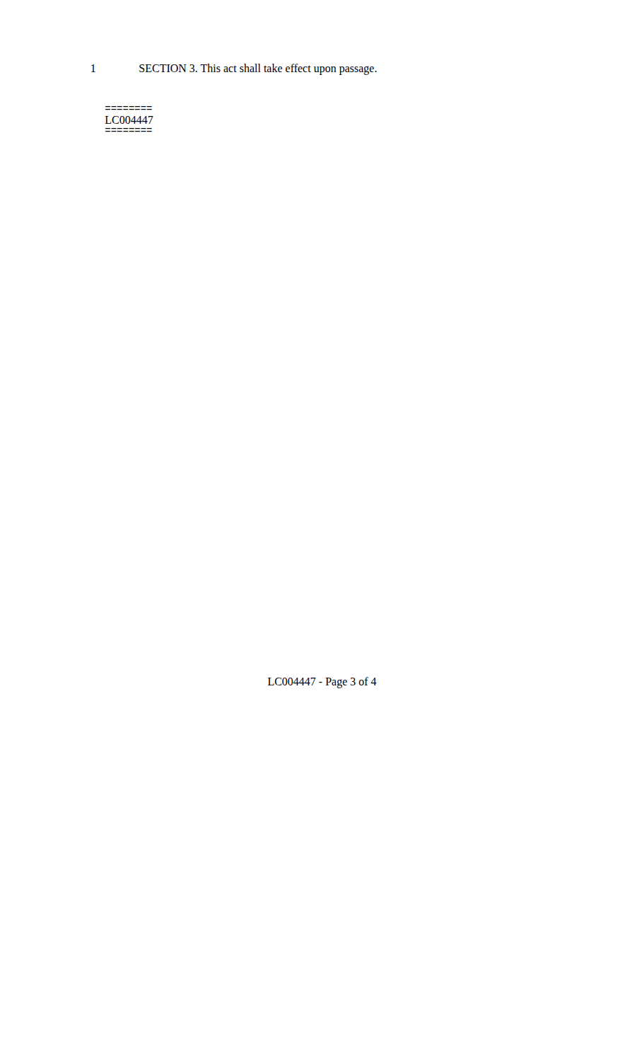1
SECTION 3. This act shall take effect upon passage.
========
LC004447
========
LC004447 - Page 3 of 4